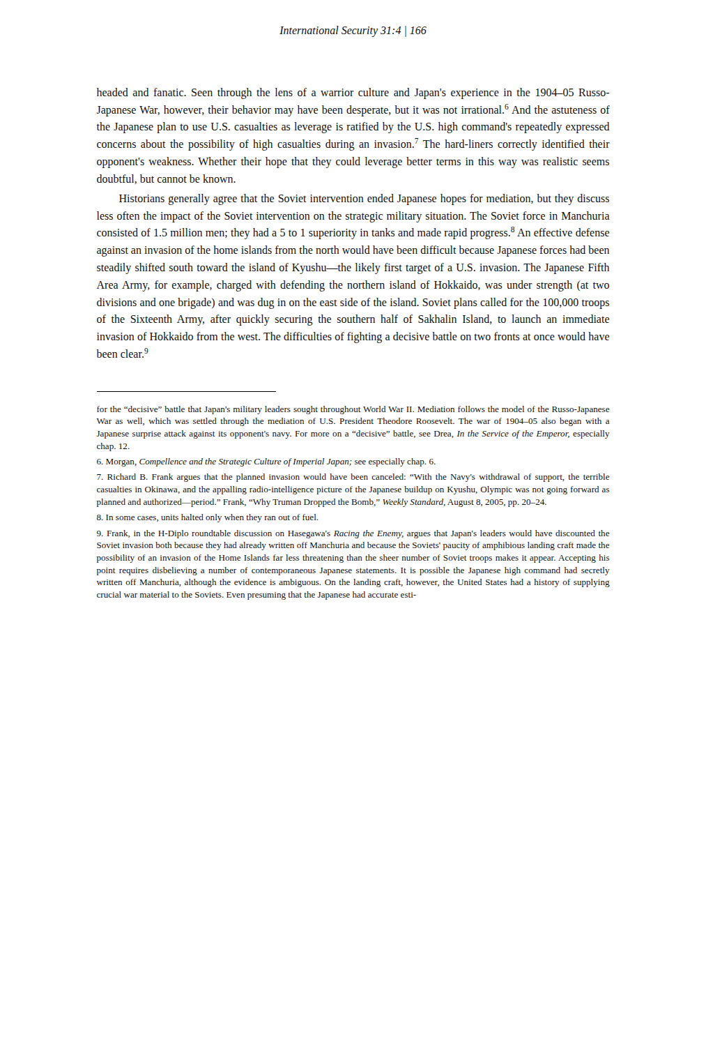International Security 31:4 | 166
headed and fanatic. Seen through the lens of a warrior culture and Japan's experience in the 1904–05 Russo-Japanese War, however, their behavior may have been desperate, but it was not irrational.6 And the astuteness of the Japanese plan to use U.S. casualties as leverage is ratified by the U.S. high command's repeatedly expressed concerns about the possibility of high casualties during an invasion.7 The hard-liners correctly identified their opponent's weakness. Whether their hope that they could leverage better terms in this way was realistic seems doubtful, but cannot be known.
Historians generally agree that the Soviet intervention ended Japanese hopes for mediation, but they discuss less often the impact of the Soviet intervention on the strategic military situation. The Soviet force in Manchuria consisted of 1.5 million men; they had a 5 to 1 superiority in tanks and made rapid progress.8 An effective defense against an invasion of the home islands from the north would have been difficult because Japanese forces had been steadily shifted south toward the island of Kyushu—the likely first target of a U.S. invasion. The Japanese Fifth Area Army, for example, charged with defending the northern island of Hokkaido, was under strength (at two divisions and one brigade) and was dug in on the east side of the island. Soviet plans called for the 100,000 troops of the Sixteenth Army, after quickly securing the southern half of Sakhalin Island, to launch an immediate invasion of Hokkaido from the west. The difficulties of fighting a decisive battle on two fronts at once would have been clear.9
for the “decisive” battle that Japan's military leaders sought throughout World War II. Mediation follows the model of the Russo-Japanese War as well, which was settled through the mediation of U.S. President Theodore Roosevelt. The war of 1904–05 also began with a Japanese surprise attack against its opponent's navy. For more on a “decisive” battle, see Drea, In the Service of the Emperor, especially chap. 12.
6. Morgan, Compellence and the Strategic Culture of Imperial Japan; see especially chap. 6.
7. Richard B. Frank argues that the planned invasion would have been canceled: “With the Navy's withdrawal of support, the terrible casualties in Okinawa, and the appalling radio-intelligence picture of the Japanese buildup on Kyushu, Olympic was not going forward as planned and authorized—period.” Frank, “Why Truman Dropped the Bomb,” Weekly Standard, August 8, 2005, pp. 20–24.
8. In some cases, units halted only when they ran out of fuel.
9. Frank, in the H-Diplo roundtable discussion on Hasegawa's Racing the Enemy, argues that Japan's leaders would have discounted the Soviet invasion both because they had already written off Manchuria and because the Soviets' paucity of amphibious landing craft made the possibility of an invasion of the Home Islands far less threatening than the sheer number of Soviet troops makes it appear. Accepting his point requires disbelieving a number of contemporaneous Japanese statements. It is possible the Japanese high command had secretly written off Manchuria, although the evidence is ambiguous. On the landing craft, however, the United States had a history of supplying crucial war material to the Soviets. Even presuming that the Japanese had accurate esti-